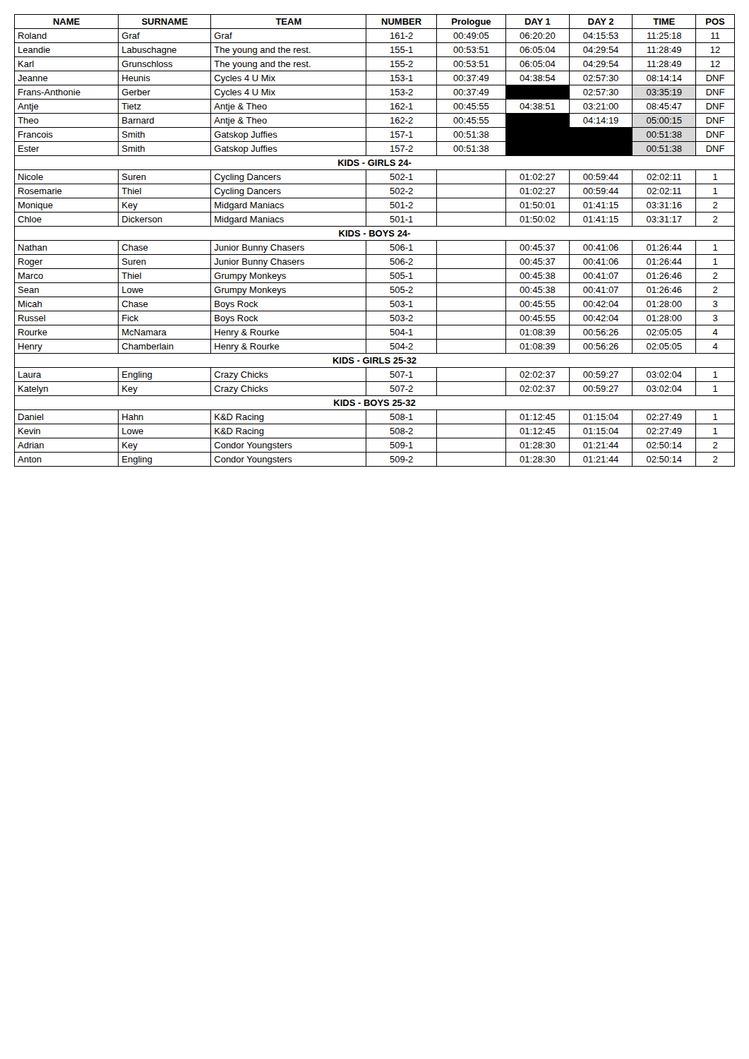| NAME | SURNAME | TEAM | NUMBER | Prologue | DAY 1 | DAY 2 | TIME | POS |
| --- | --- | --- | --- | --- | --- | --- | --- | --- |
| Roland | Graf | Graf | 161-2 | 00:49:05 | 06:20:20 | 04:15:53 | 11:25:18 | 11 |
| Leandie | Labuschagne | The young and the rest. | 155-1 | 00:53:51 | 06:05:04 | 04:29:54 | 11:28:49 | 12 |
| Karl | Grunschloss | The young and the rest. | 155-2 | 00:53:51 | 06:05:04 | 04:29:54 | 11:28:49 | 12 |
| Jeanne | Heunis | Cycles 4 U Mix | 153-1 | 00:37:49 | 04:38:54 | 02:57:30 | 08:14:14 | DNF |
| Frans-Anthonie | Gerber | Cycles 4 U Mix | 153-2 | 00:37:49 | | 02:57:30 | 03:35:19 | DNF |
| Antje | Tietz | Antje & Theo | 162-1 | 00:45:55 | 04:38:51 | 03:21:00 | 08:45:47 | DNF |
| Theo | Barnard | Antje & Theo | 162-2 | 00:45:55 | | 04:14:19 | 05:00:15 | DNF |
| Francois | Smith | Gatskop Juffies | 157-1 | 00:51:38 | | | 00:51:38 | DNF |
| Ester | Smith | Gatskop Juffies | 157-2 | 00:51:38 | | | 00:51:38 | DNF |
| KIDS - GIRLS 24- |
| Nicole | Suren | Cycling Dancers | 502-1 | | 01:02:27 | 00:59:44 | 02:02:11 | 1 |
| Rosemarie | Thiel | Cycling Dancers | 502-2 | | 01:02:27 | 00:59:44 | 02:02:11 | 1 |
| Monique | Key | Midgard Maniacs | 501-2 | | 01:50:01 | 01:41:15 | 03:31:16 | 2 |
| Chloe | Dickerson | Midgard Maniacs | 501-1 | | 01:50:02 | 01:41:15 | 03:31:17 | 2 |
| KIDS - BOYS 24- |
| Nathan | Chase | Junior Bunny Chasers | 506-1 | | 00:45:37 | 00:41:06 | 01:26:44 | 1 |
| Roger | Suren | Junior Bunny Chasers | 506-2 | | 00:45:37 | 00:41:06 | 01:26:44 | 1 |
| Marco | Thiel | Grumpy Monkeys | 505-1 | | 00:45:38 | 00:41:07 | 01:26:46 | 2 |
| Sean | Lowe | Grumpy Monkeys | 505-2 | | 00:45:38 | 00:41:07 | 01:26:46 | 2 |
| Micah | Chase | Boys Rock | 503-1 | | 00:45:55 | 00:42:04 | 01:28:00 | 3 |
| Russel | Fick | Boys Rock | 503-2 | | 00:45:55 | 00:42:04 | 01:28:00 | 3 |
| Rourke | McNamara | Henry & Rourke | 504-1 | | 01:08:39 | 00:56:26 | 02:05:05 | 4 |
| Henry | Chamberlain | Henry & Rourke | 504-2 | | 01:08:39 | 00:56:26 | 02:05:05 | 4 |
| KIDS - GIRLS 25-32 |
| Laura | Engling | Crazy Chicks | 507-1 | | 02:02:37 | 00:59:27 | 03:02:04 | 1 |
| Katelyn | Key | Crazy Chicks | 507-2 | | 02:02:37 | 00:59:27 | 03:02:04 | 1 |
| KIDS - BOYS 25-32 |
| Daniel | Hahn | K&D Racing | 508-1 | | 01:12:45 | 01:15:04 | 02:27:49 | 1 |
| Kevin | Lowe | K&D Racing | 508-2 | | 01:12:45 | 01:15:04 | 02:27:49 | 1 |
| Adrian | Key | Condor Youngsters | 509-1 | | 01:28:30 | 01:21:44 | 02:50:14 | 2 |
| Anton | Engling | Condor Youngsters | 509-2 | | 01:28:30 | 01:21:44 | 02:50:14 | 2 |